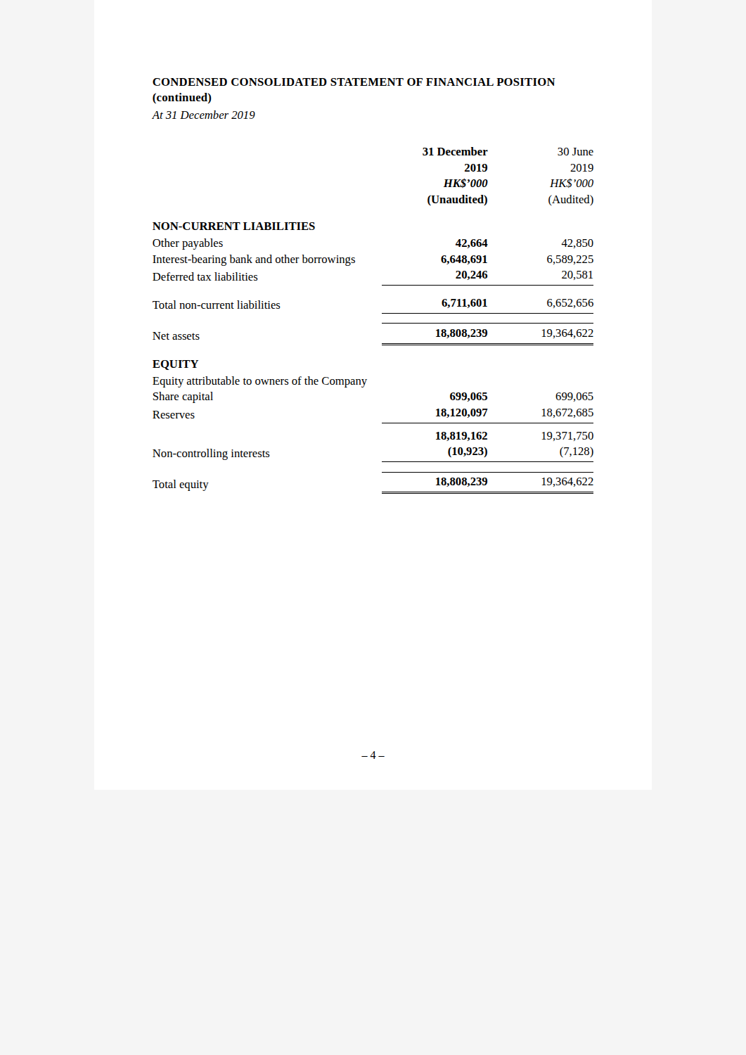CONDENSED CONSOLIDATED STATEMENT OF FINANCIAL POSITION (continued)
At 31 December 2019
| | 31 December | 30 June |
| | 2019 | 2019 |
| | HK$’000 | HK$’000 |
| | (Unaudited) | (Audited) |
| NON-CURRENT LIABILITIES | | |
| Other payables | 42,664 | 42,850 |
| Interest-bearing bank and other borrowings | 6,648,691 | 6,589,225 |
| Deferred tax liabilities | 20,246 | 20,581 |
| Total non-current liabilities | 6,711,601 | 6,652,656 |
| Net assets | 18,808,239 | 19,364,622 |
| EQUITY | | |
| Equity attributable to owners of the Company | | |
| Share capital | 699,065 | 699,065 |
| Reserves | 18,120,097 | 18,672,685 |
| | 18,819,162 | 19,371,750 |
| Non-controlling interests | (10,923) | (7,128) |
| Total equity | 18,808,239 | 19,364,622 |
– 4 –